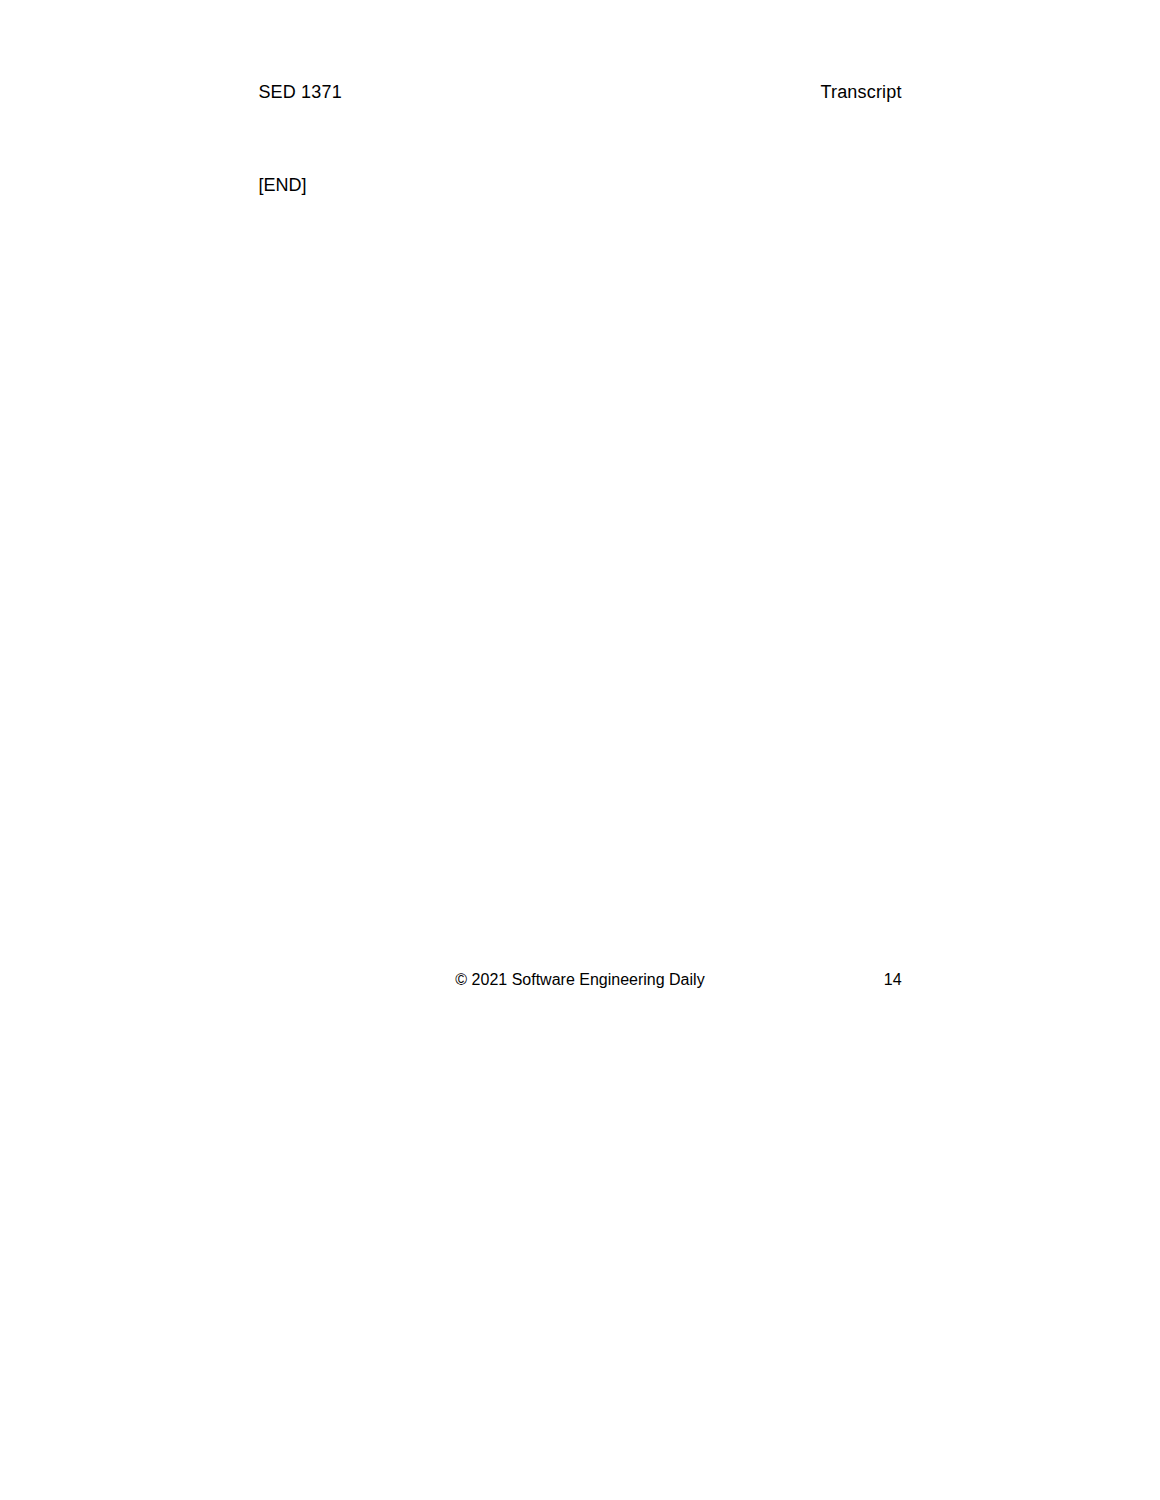SED 1371
Transcript
[END]
© 2021 Software Engineering Daily
14